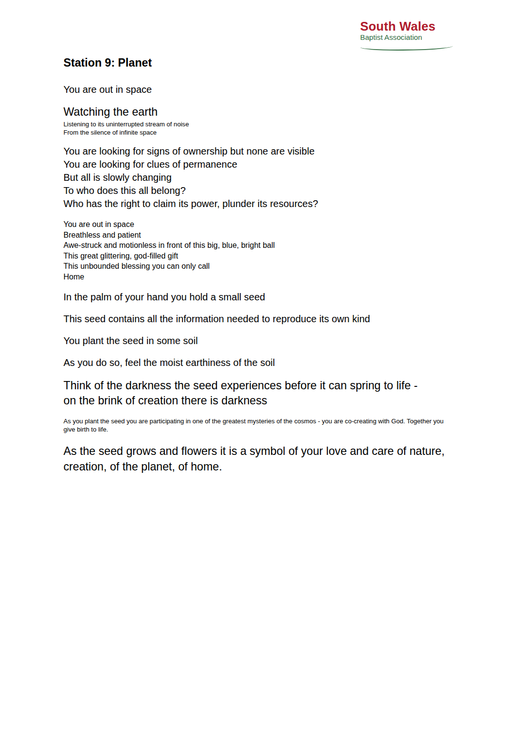South Wales
Baptist Association
Station 9: Planet
You are out in space
Watching the earth
Listening to its uninterrupted stream of noise
From the silence of infinite space
You are looking for signs of ownership but none are visible
You are looking for clues of permanence
But all is slowly changing
To who does this all belong?
Who has the right to claim its power, plunder its resources?
You are out in space
Breathless and patient
Awe-struck and motionless in front of this big, blue, bright ball
This great glittering, god-filled gift
This unbounded blessing you can only call
Home
In the palm of your hand you hold a small seed
This seed contains all the information needed to reproduce its own kind
You plant the seed in some soil
As you do so, feel the moist earthiness of the soil
Think of the darkness the seed experiences before it can spring to life -
on the brink of creation there is darkness
As you plant the seed you are participating in one of the greatest mysteries of the cosmos - you are co-creating with God. Together you give birth to life.
As the seed grows and flowers it is a symbol of your love and care of nature, creation, of the planet, of home.